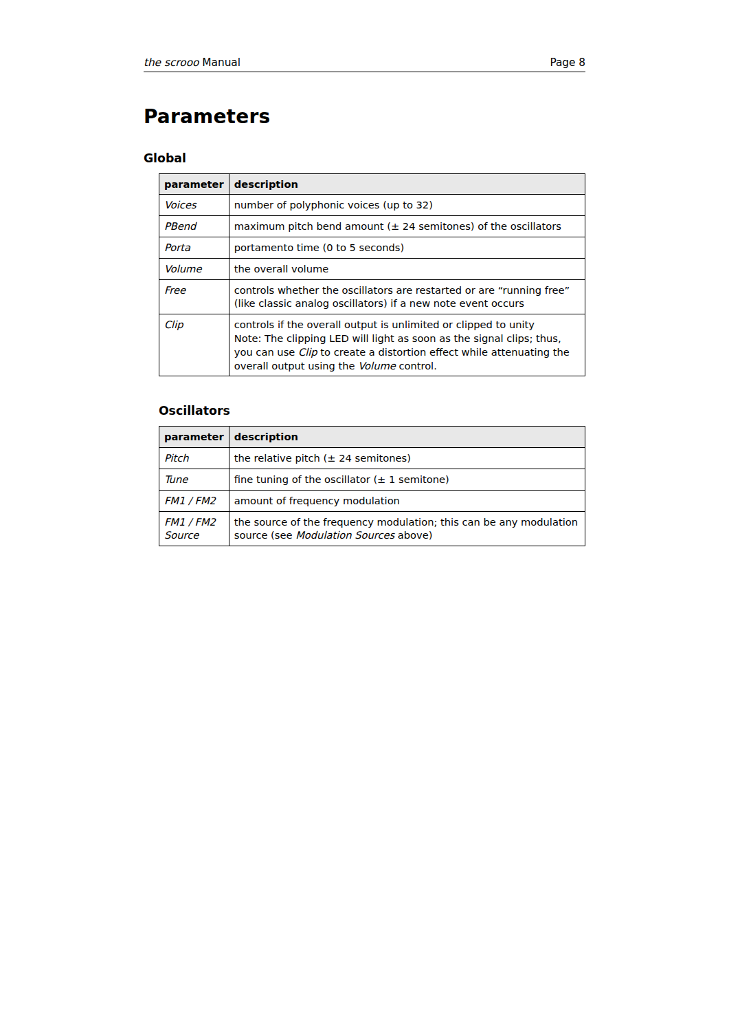the scrooo Manual
Page 8
Parameters
Global
| parameter | description |
| --- | --- |
| Voices | number of polyphonic voices (up to 32) |
| PBend | maximum pitch bend amount (± 24 semitones) of the oscillators |
| Porta | portamento time (0 to 5 seconds) |
| Volume | the overall volume |
| Free | controls whether the oscillators are restarted or are “running free” (like classic analog oscillators) if a new note event occurs |
| Clip | controls if the overall output is unlimited or clipped to unity Note: The clipping LED will light as soon as the signal clips; thus, you can use Clip to create a distortion effect while attenuating the overall output using the Volume control. |
Oscillators
| parameter | description |
| --- | --- |
| Pitch | the relative pitch (± 24 semitones) |
| Tune | fine tuning of the oscillator (± 1 semitone) |
| FM1 / FM2 | amount of frequency modulation |
| FM1 / FM2 Source | the source of the frequency modulation; this can be any modulation source (see Modulation Sources above) |